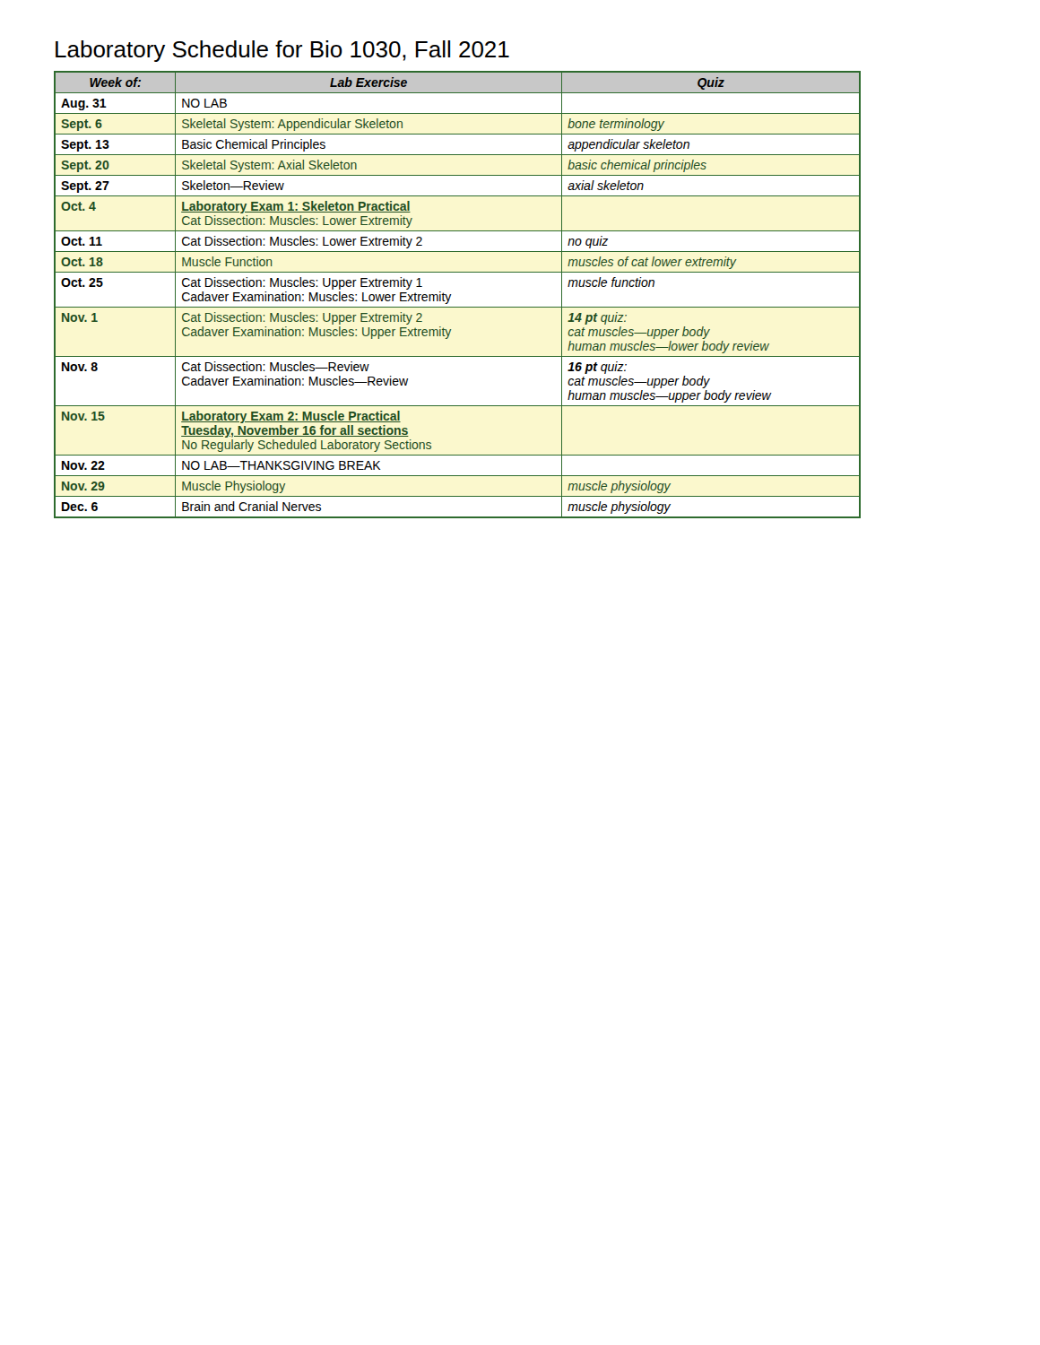Laboratory Schedule for Bio 1030, Fall 2021
| Week of: | Lab Exercise | Quiz |
| --- | --- | --- |
| Aug. 31 | NO LAB | |
| Sept. 6 | Skeletal System: Appendicular Skeleton | bone terminology |
| Sept. 13 | Basic Chemical Principles | appendicular skeleton |
| Sept. 20 | Skeletal System: Axial Skeleton | basic chemical principles |
| Sept. 27 | Skeleton—Review | axial skeleton |
| Oct. 4 | Laboratory Exam 1: Skeleton Practical Cat Dissection: Muscles: Lower Extremity | |
| Oct. 11 | Cat Dissection: Muscles: Lower Extremity 2 | no quiz |
| Oct. 18 | Muscle Function | muscles of cat lower extremity |
| Oct. 25 | Cat Dissection: Muscles: Upper Extremity 1 Cadaver Examination: Muscles: Lower Extremity | muscle function |
| Nov. 1 | Cat Dissection: Muscles: Upper Extremity 2 Cadaver Examination: Muscles: Upper Extremity | 14 pt quiz: cat muscles—upper body human muscles—lower body review |
| Nov. 8 | Cat Dissection: Muscles—Review Cadaver Examination: Muscles—Review | 16 pt quiz: cat muscles—upper body human muscles—upper body review |
| Nov. 15 | Laboratory Exam 2: Muscle Practical Tuesday, November 16 for all sections No Regularly Scheduled Laboratory Sections | |
| Nov. 22 | NO LAB—THANKSGIVING BREAK | |
| Nov. 29 | Muscle Physiology | muscle physiology |
| Dec. 6 | Brain and Cranial Nerves | muscle physiology |